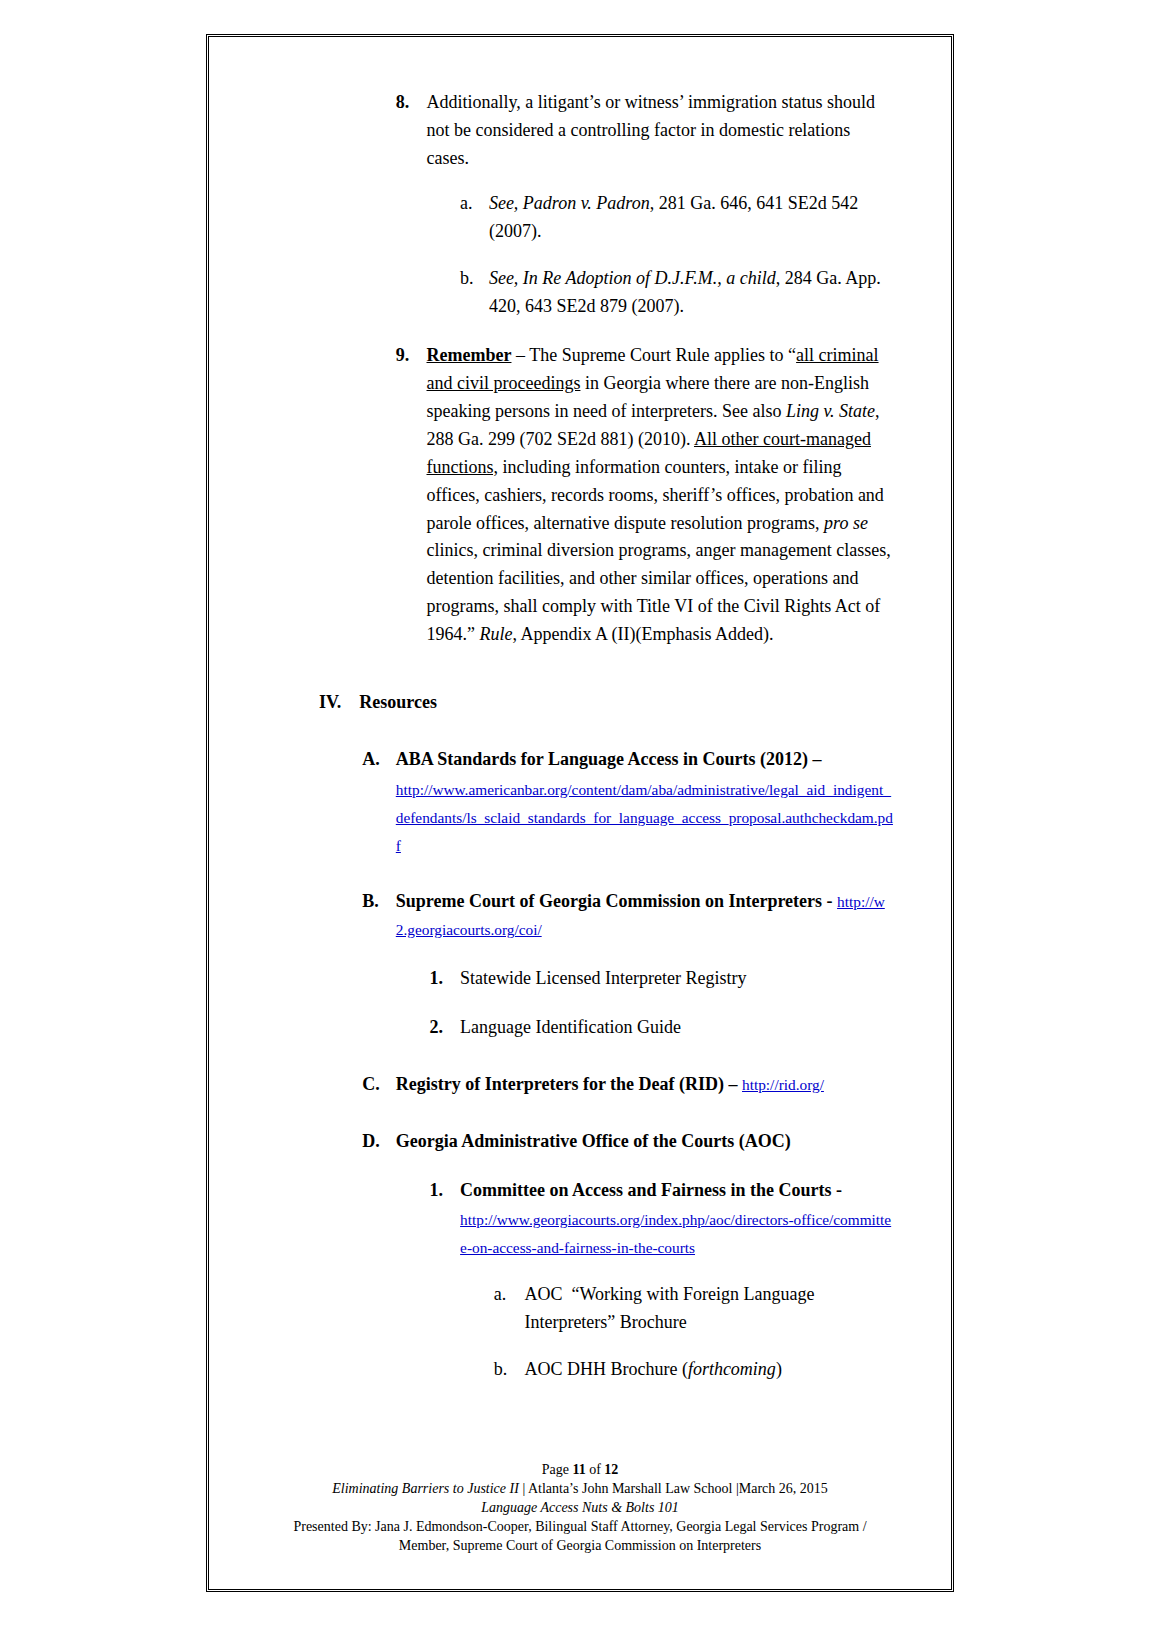8. Additionally, a litigant’s or witness’ immigration status should not be considered a controlling factor in domestic relations cases.
a. See, Padron v. Padron, 281 Ga. 646, 641 SE2d 542 (2007).
b. See, In Re Adoption of D.J.F.M., a child, 284 Ga. App. 420, 643 SE2d 879 (2007).
9. Remember – The Supreme Court Rule applies to “all criminal and civil proceedings in Georgia where there are non-English speaking persons in need of interpreters. See also Ling v. State, 288 Ga. 299 (702 SE2d 881) (2010). All other court-managed functions, including information counters, intake or filing offices, cashiers, records rooms, sheriff’s offices, probation and parole offices, alternative dispute resolution programs, pro se clinics, criminal diversion programs, anger management classes, detention facilities, and other similar offices, operations and programs, shall comply with Title VI of the Civil Rights Act of 1964.” Rule, Appendix A (II)(Emphasis Added).
IV. Resources
A. ABA Standards for Language Access in Courts (2012) – http://www.americanbar.org/content/dam/aba/administrative/legal_aid_indigent_defendants/ls_sclaid_standards_for_language_access_proposal.authcheckdam.pdf
B. Supreme Court of Georgia Commission on Interpreters - http://w2.georgiacourts.org/coi/
1. Statewide Licensed Interpreter Registry
2. Language Identification Guide
C. Registry of Interpreters for the Deaf (RID) – http://rid.org/
D. Georgia Administrative Office of the Courts (AOC)
1. Committee on Access and Fairness in the Courts - http://www.georgiacourts.org/index.php/aoc/directors-office/committee-on-access-and-fairness-in-the-courts
a. AOC “Working with Foreign Language Interpreters” Brochure
b. AOC DHH Brochure (forthcoming)
Page 11 of 12
Eliminating Barriers to Justice II | Atlanta’s John Marshall Law School |March 26, 2015
Language Access Nuts & Bolts 101
Presented By: Jana J. Edmondson-Cooper, Bilingual Staff Attorney, Georgia Legal Services Program /
Member, Supreme Court of Georgia Commission on Interpreters